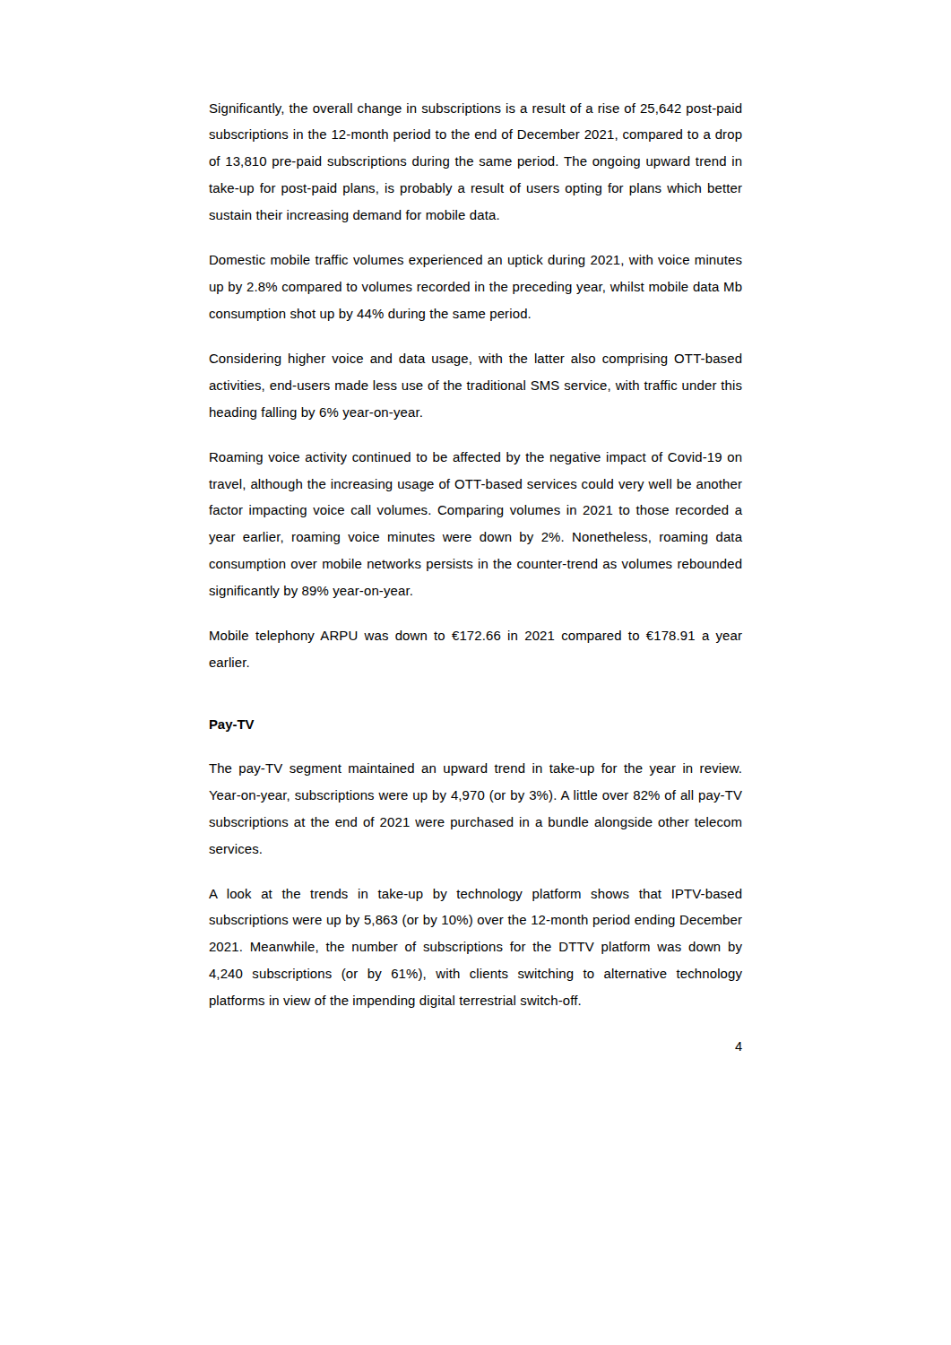Significantly, the overall change in subscriptions is a result of a rise of 25,642 post-paid subscriptions in the 12-month period to the end of December 2021, compared to a drop of 13,810 pre-paid subscriptions during the same period. The ongoing upward trend in take-up for post-paid plans, is probably a result of users opting for plans which better sustain their increasing demand for mobile data.
Domestic mobile traffic volumes experienced an uptick during 2021, with voice minutes up by 2.8% compared to volumes recorded in the preceding year, whilst mobile data Mb consumption shot up by 44% during the same period.
Considering higher voice and data usage, with the latter also comprising OTT-based activities, end-users made less use of the traditional SMS service, with traffic under this heading falling by 6% year-on-year.
Roaming voice activity continued to be affected by the negative impact of Covid-19 on travel, although the increasing usage of OTT-based services could very well be another factor impacting voice call volumes. Comparing volumes in 2021 to those recorded a year earlier, roaming voice minutes were down by 2%. Nonetheless, roaming data consumption over mobile networks persists in the counter-trend as volumes rebounded significantly by 89% year-on-year.
Mobile telephony ARPU was down to €172.66 in 2021 compared to €178.91 a year earlier.
Pay-TV
The pay-TV segment maintained an upward trend in take-up for the year in review. Year-on-year, subscriptions were up by 4,970 (or by 3%). A little over 82% of all pay-TV subscriptions at the end of 2021 were purchased in a bundle alongside other telecom services.
A look at the trends in take-up by technology platform shows that IPTV-based subscriptions were up by 5,863 (or by 10%) over the 12-month period ending December 2021. Meanwhile, the number of subscriptions for the DTTV platform was down by 4,240 subscriptions (or by 61%), with clients switching to alternative technology platforms in view of the impending digital terrestrial switch-off.
4